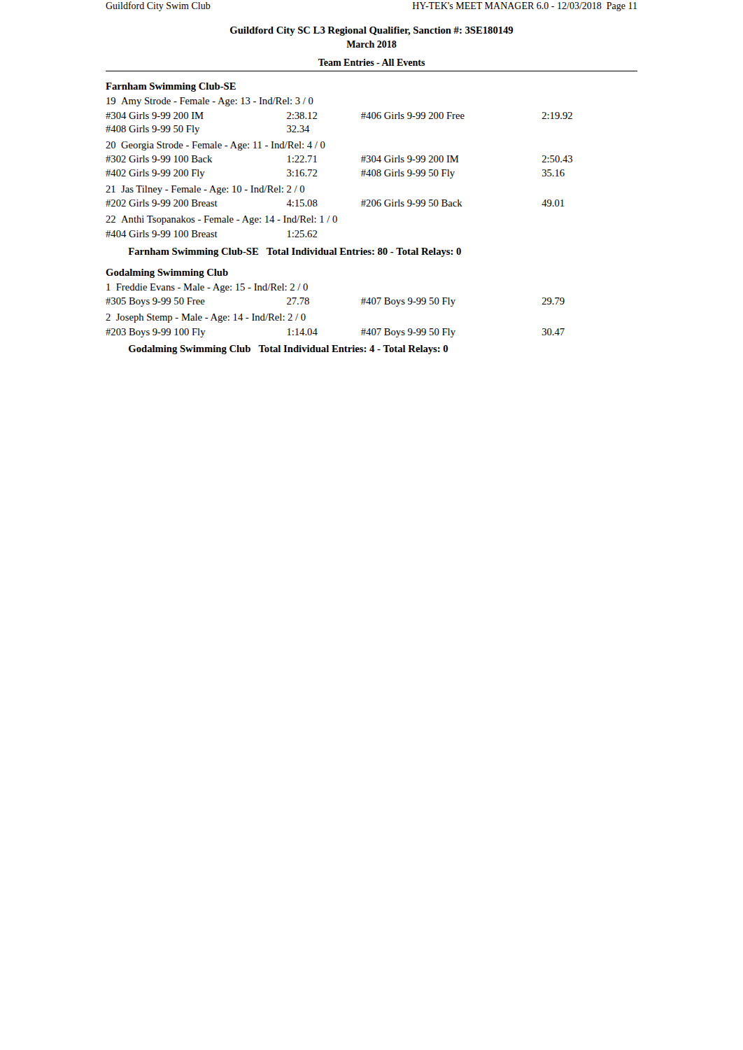Guildford City Swim Club
HY-TEK's MEET MANAGER 6.0 - 12/03/2018 Page 11
Guildford City SC L3 Regional Qualifier, Sanction #: 3SE180149
March 2018
Team Entries - All Events
Farnham Swimming Club-SE
19 Amy Strode - Female - Age: 13 - Ind/Rel: 3 / 0
| #304 Girls 9-99 200 IM | 2:38.12 | #406 Girls 9-99 200 Free | 2:19.92 |
| #408 Girls 9-99 50 Fly | 32.34 | | |
20 Georgia Strode - Female - Age: 11 - Ind/Rel: 4 / 0
| #302 Girls 9-99 100 Back | 1:22.71 | #304 Girls 9-99 200 IM | 2:50.43 |
| #402 Girls 9-99 200 Fly | 3:16.72 | #408 Girls 9-99 50 Fly | 35.16 |
21 Jas Tilney - Female - Age: 10 - Ind/Rel: 2 / 0
| #202 Girls 9-99 200 Breast | 4:15.08 | #206 Girls 9-99 50 Back | 49.01 |
22 Anthi Tsopanakos - Female - Age: 14 - Ind/Rel: 1 / 0
| #404 Girls 9-99 100 Breast | 1:25.62 | | |
Farnham Swimming Club-SE Total Individual Entries: 80 - Total Relays: 0
Godalming Swimming Club
1 Freddie Evans - Male - Age: 15 - Ind/Rel: 2 / 0
| #305 Boys 9-99 50 Free | 27.78 | #407 Boys 9-99 50 Fly | 29.79 |
2 Joseph Stemp - Male - Age: 14 - Ind/Rel: 2 / 0
| #203 Boys 9-99 100 Fly | 1:14.04 | #407 Boys 9-99 50 Fly | 30.47 |
Godalming Swimming Club Total Individual Entries: 4 - Total Relays: 0